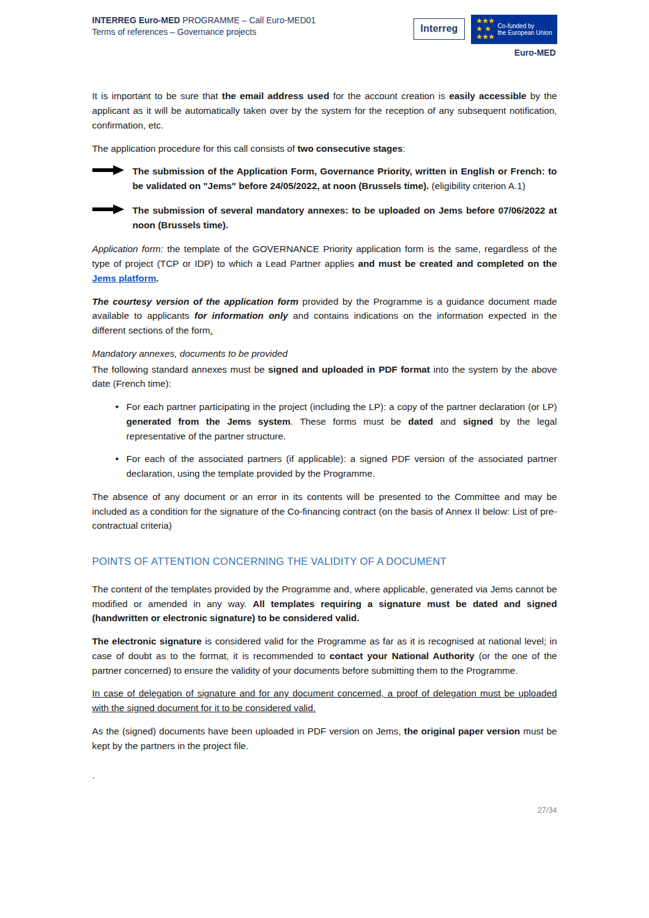INTERREG Euro-MED PROGRAMME – Call Euro-MED01
Terms of references – Governance projects
Interreg
★★★
★ ★
★★★ Co-funded by
the European Union
Euro-MED
It is important to be sure that the email address used for the account creation is easily accessible by the applicant as it will be automatically taken over by the system for the reception of any subsequent notification, confirmation, etc.
The application procedure for this call consists of two consecutive stages:
The submission of the Application Form, Governance Priority, written in English or French: to be validated on "Jems" before 24/05/2022, at noon (Brussels time). (eligibility criterion A.1)
The submission of several mandatory annexes: to be uploaded on Jems before 07/06/2022 at noon (Brussels time).
Application form: the template of the GOVERNANCE Priority application form is the same, regardless of the type of project (TCP or IDP) to which a Lead Partner applies and must be created and completed on the Jems platform.
The courtesy version of the application form provided by the Programme is a guidance document made available to applicants for information only and contains indications on the information expected in the different sections of the form.
Mandatory annexes, documents to be provided
The following standard annexes must be signed and uploaded in PDF format into the system by the above date (French time):
For each partner participating in the project (including the LP): a copy of the partner declaration (or LP) generated from the Jems system. These forms must be dated and signed by the legal representative of the partner structure.
For each of the associated partners (if applicable): a signed PDF version of the associated partner declaration, using the template provided by the Programme.
The absence of any document or an error in its contents will be presented to the Committee and may be included as a condition for the signature of the Co-financing contract (on the basis of Annex II below: List of pre-contractual criteria)
Points of attention concerning the validity of a document
The content of the templates provided by the Programme and, where applicable, generated via Jems cannot be modified or amended in any way. All templates requiring a signature must be dated and signed (handwritten or electronic signature) to be considered valid.
The electronic signature is considered valid for the Programme as far as it is recognised at national level; in case of doubt as to the format, it is recommended to contact your National Authority (or the one of the partner concerned) to ensure the validity of your documents before submitting them to the Programme.
In case of delegation of signature and for any document concerned, a proof of delegation must be uploaded with the signed document for it to be considered valid.
As the (signed) documents have been uploaded in PDF version on Jems, the original paper version must be kept by the partners in the project file.
.
27/34